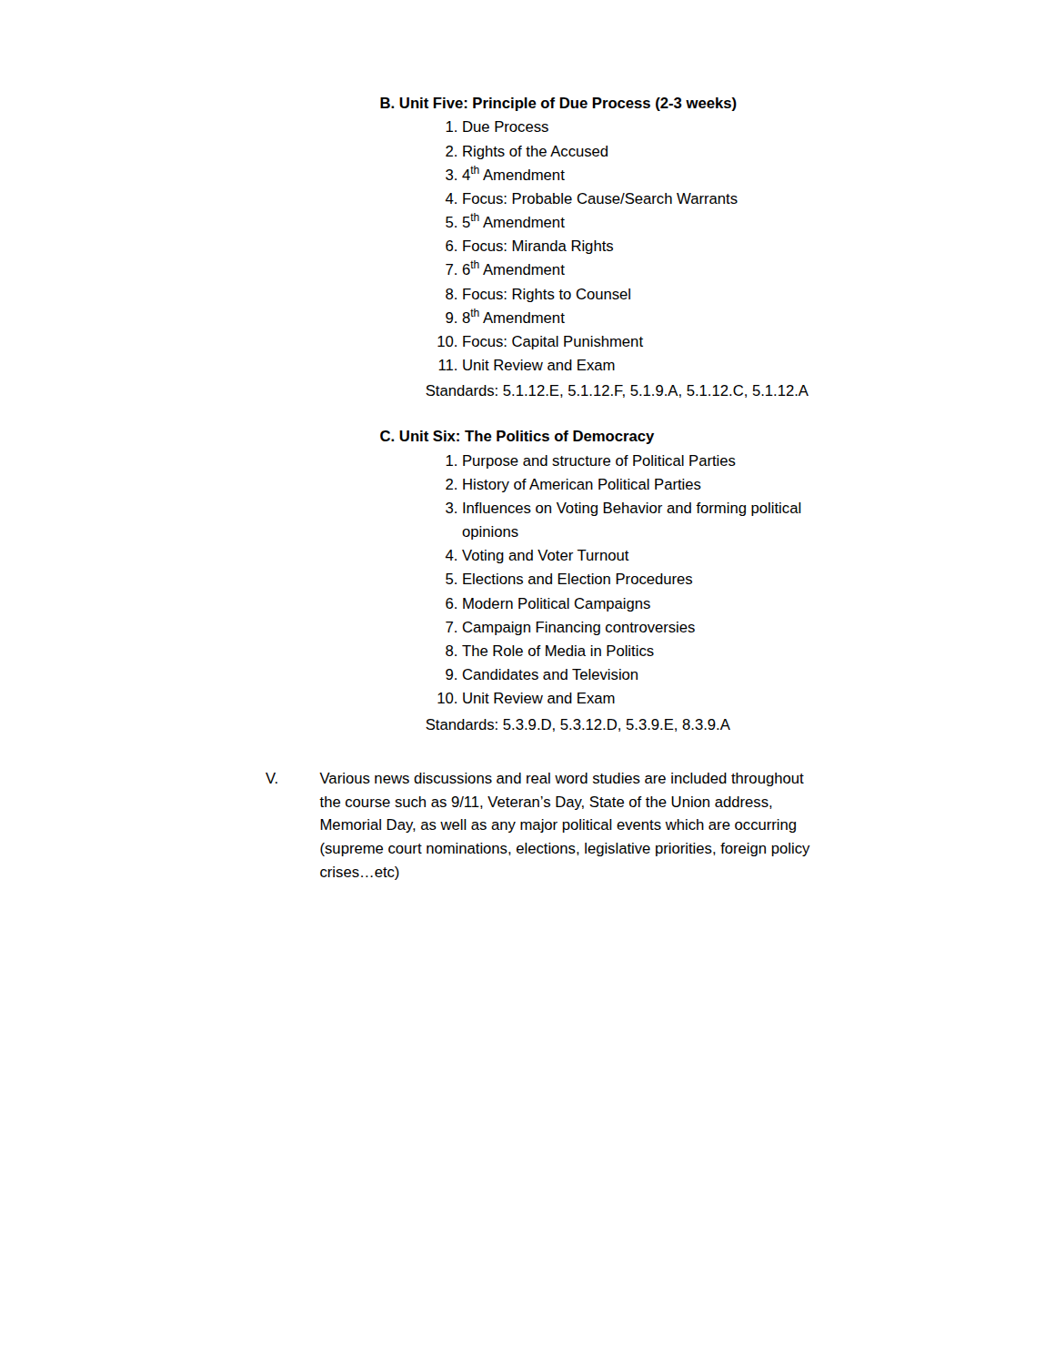Unit Five: Principle of Due Process (2-3 weeks)
Due Process
Rights of the Accused
4th Amendment
Focus: Probable Cause/Search Warrants
5th Amendment
Focus: Miranda Rights
6th Amendment
Focus: Rights to Counsel
8th Amendment
Focus: Capital Punishment
Unit Review and Exam
Standards: 5.1.12.E, 5.1.12.F, 5.1.9.A, 5.1.12.C, 5.1.12.A
Unit Six: The Politics of Democracy
Purpose and structure of Political Parties
History of American Political Parties
Influences on Voting Behavior and forming political opinions
Voting and Voter Turnout
Elections and Election Procedures
Modern Political Campaigns
Campaign Financing controversies
The Role of Media in Politics
Candidates and Television
Unit Review and Exam
Standards: 5.3.9.D, 5.3.12.D, 5.3.9.E, 8.3.9.A
V.
Various news discussions and real word studies are included throughout the course such as 9/11, Veteran’s Day, State of the Union address, Memorial Day, as well as any major political events which are occurring (supreme court nominations, elections, legislative priorities, foreign policy crises…etc)